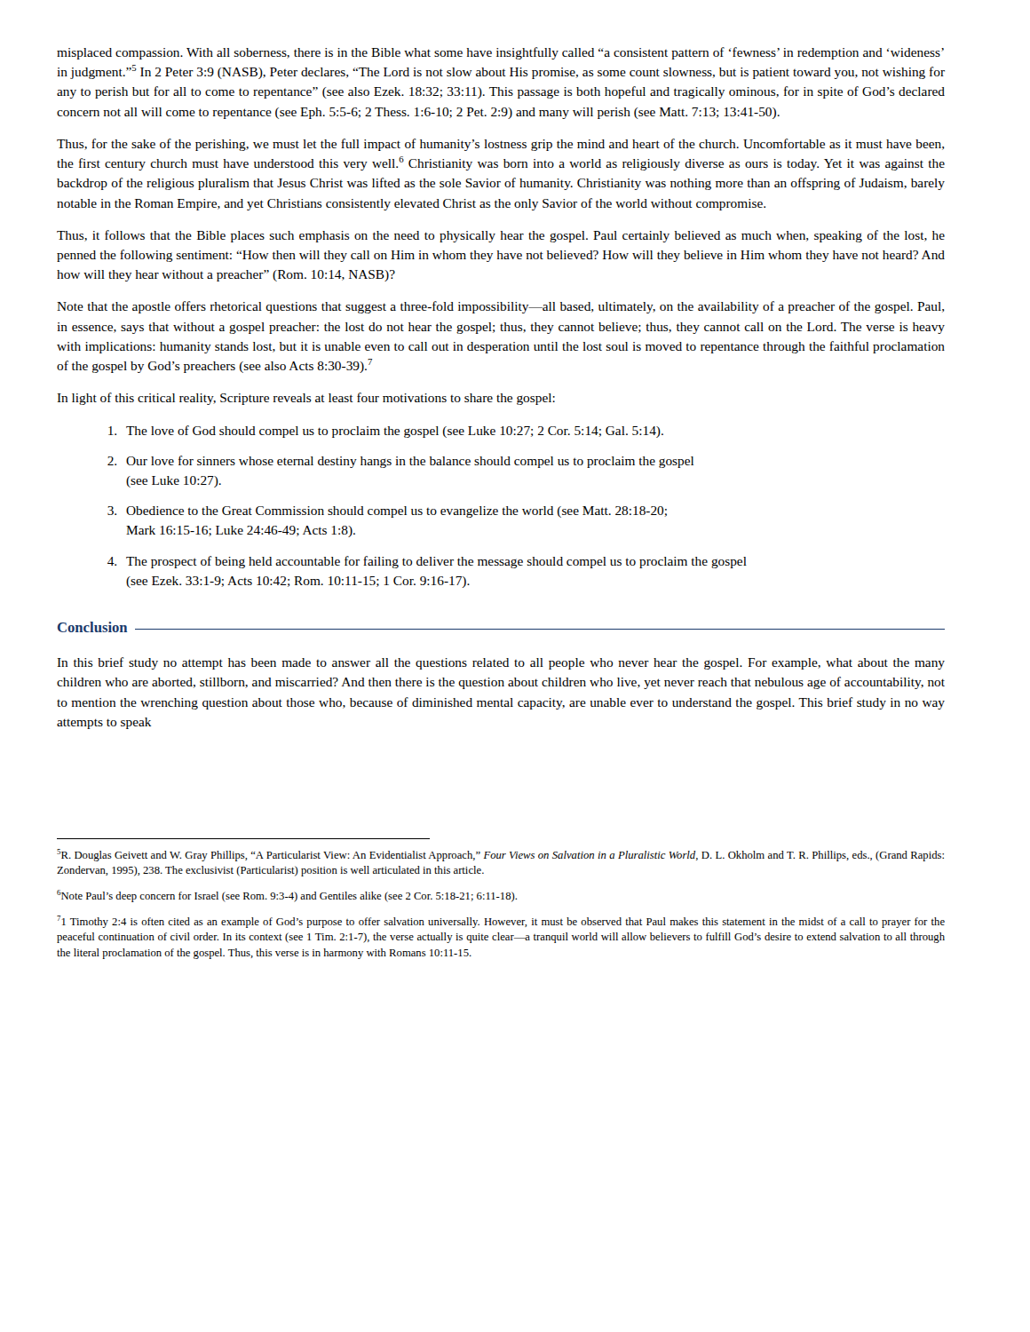misplaced compassion. With all soberness, there is in the Bible what some have insightfully called “a consistent pattern of ‘fewness’ in redemption and ‘wideness’ in judgment.”5 In 2 Peter 3:9 (NASB), Peter declares, “The Lord is not slow about His promise, as some count slowness, but is patient toward you, not wishing for any to perish but for all to come to repentance” (see also Ezek. 18:32; 33:11). This passage is both hopeful and tragically ominous, for in spite of God’s declared concern not all will come to repentance (see Eph. 5:5-6; 2 Thess. 1:6-10; 2 Pet. 2:9) and many will perish (see Matt. 7:13; 13:41-50).
Thus, for the sake of the perishing, we must let the full impact of humanity’s lostness grip the mind and heart of the church. Uncomfortable as it must have been, the first century church must have understood this very well.6 Christianity was born into a world as religiously diverse as ours is today. Yet it was against the backdrop of the religious pluralism that Jesus Christ was lifted as the sole Savior of humanity. Christianity was nothing more than an offspring of Judaism, barely notable in the Roman Empire, and yet Christians consistently elevated Christ as the only Savior of the world without compromise.
Thus, it follows that the Bible places such emphasis on the need to physically hear the gospel. Paul certainly believed as much when, speaking of the lost, he penned the following sentiment: “How then will they call on Him in whom they have not believed? How will they believe in Him whom they have not heard? And how will they hear without a preacher” (Rom. 10:14, NASB)?
Note that the apostle offers rhetorical questions that suggest a three-fold impossibility—all based, ultimately, on the availability of a preacher of the gospel. Paul, in essence, says that without a gospel preacher: the lost do not hear the gospel; thus, they cannot believe; thus, they cannot call on the Lord. The verse is heavy with implications: humanity stands lost, but it is unable even to call out in desperation until the lost soul is moved to repentance through the faithful proclamation of the gospel by God’s preachers (see also Acts 8:30-39).7
In light of this critical reality, Scripture reveals at least four motivations to share the gospel:
The love of God should compel us to proclaim the gospel (see Luke 10:27; 2 Cor. 5:14; Gal. 5:14).
Our love for sinners whose eternal destiny hangs in the balance should compel us to proclaim the gospel
(see Luke 10:27).
Obedience to the Great Commission should compel us to evangelize the world (see Matt. 28:18-20;
Mark 16:15-16; Luke 24:46-49; Acts 1:8).
The prospect of being held accountable for failing to deliver the message should compel us to proclaim the gospel
(see Ezek. 33:1-9; Acts 10:42; Rom. 10:11-15; 1 Cor. 9:16-17).
Conclusion
In this brief study no attempt has been made to answer all the questions related to all people who never hear the gospel. For example, what about the many children who are aborted, stillborn, and miscarried? And then there is the question about children who live, yet never reach that nebulous age of accountability, not to mention the wrenching question about those who, because of diminished mental capacity, are unable ever to understand the gospel. This brief study in no way attempts to speak
5R. Douglas Geivett and W. Gray Phillips, “A Particularist View: An Evidentialist Approach,” Four Views on Salvation in a Pluralistic World, D. L. Okholm and T. R. Phillips, eds., (Grand Rapids: Zondervan, 1995), 238. The exclusivist (Particularist) position is well articulated in this article.
6Note Paul’s deep concern for Israel (see Rom. 9:3-4) and Gentiles alike (see 2 Cor. 5:18-21; 6:11-18).
71 Timothy 2:4 is often cited as an example of God’s purpose to offer salvation universally. However, it must be observed that Paul makes this statement in the midst of a call to prayer for the peaceful continuation of civil order. In its context (see 1 Tim. 2:1-7), the verse actually is quite clear—a tranquil world will allow believers to fulfill God’s desire to extend salvation to all through the literal proclamation of the gospel. Thus, this verse is in harmony with Romans 10:11-15.